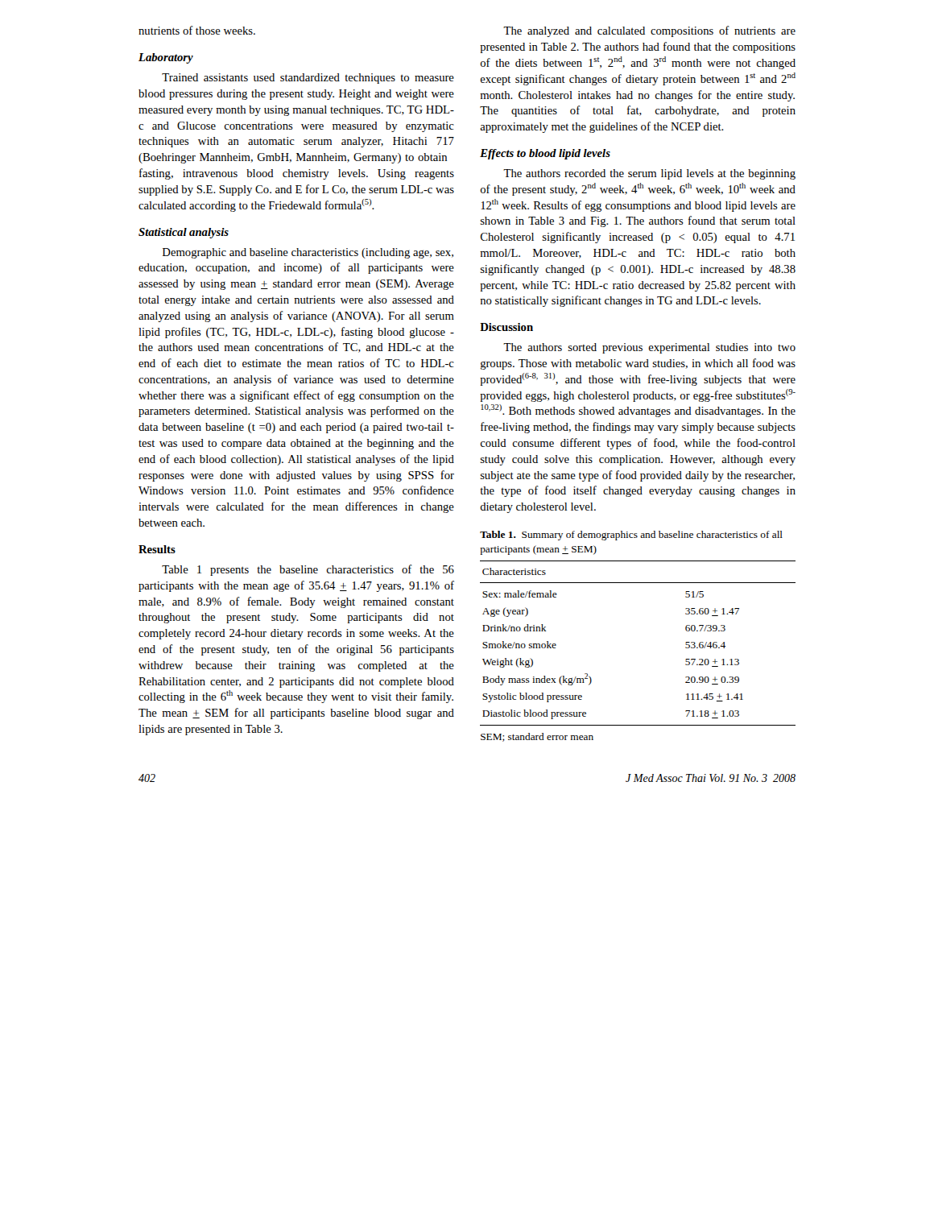nutrients of those weeks.
Laboratory
Trained assistants used standardized techniques to measure blood pressures during the present study. Height and weight were measured every month by using manual techniques. TC, TG HDL-c and Glucose concentrations were measured by enzymatic techniques with an automatic serum analyzer, Hitachi 717 (Boehringer Mannheim, GmbH, Mannheim, Germany) to obtain fasting, intravenous blood chemistry levels. Using reagents supplied by S.E. Supply Co. and E for L Co, the serum LDL-c was calculated according to the Friedewald formula(5).
Statistical analysis
Demographic and baseline characteristics (including age, sex, education, occupation, and income) of all participants were assessed by using mean + standard error mean (SEM). Average total energy intake and certain nutrients were also assessed and analyzed using an analysis of variance (ANOVA). For all serum lipid profiles (TC, TG, HDL-c, LDL-c), fasting blood glucose - the authors used mean concentrations of TC, and HDL-c at the end of each diet to estimate the mean ratios of TC to HDL-c concentrations, an analysis of variance was used to determine whether there was a significant effect of egg consumption on the parameters determined. Statistical analysis was performed on the data between baseline (t =0) and each period (a paired two-tail t-test was used to compare data obtained at the beginning and the end of each blood collection). All statistical analyses of the lipid responses were done with adjusted values by using SPSS for Windows version 11.0. Point estimates and 95% confidence intervals were calculated for the mean differences in change between each.
Results
Table 1 presents the baseline characteristics of the 56 participants with the mean age of 35.64 + 1.47 years, 91.1% of male, and 8.9% of female. Body weight remained constant throughout the present study. Some participants did not completely record 24-hour dietary records in some weeks. At the end of the present study, ten of the original 56 participants withdrew because their training was completed at the Rehabilitation center, and 2 participants did not complete blood collecting in the 6th week because they went to visit their family. The mean + SEM for all participants baseline blood sugar and lipids are presented in Table 3.
The analyzed and calculated compositions of nutrients are presented in Table 2. The authors had found that the compositions of the diets between 1st, 2nd, and 3rd month were not changed except significant changes of dietary protein between 1st and 2nd month. Cholesterol intakes had no changes for the entire study. The quantities of total fat, carbohydrate, and protein approximately met the guidelines of the NCEP diet.
Effects to blood lipid levels
The authors recorded the serum lipid levels at the beginning of the present study, 2nd week, 4th week, 6th week, 10th week and 12th week. Results of egg consumptions and blood lipid levels are shown in Table 3 and Fig. 1. The authors found that serum total Cholesterol significantly increased (p < 0.05) equal to 4.71 mmol/L. Moreover, HDL-c and TC: HDL-c ratio both significantly changed (p < 0.001). HDL-c increased by 48.38 percent, while TC: HDL-c ratio decreased by 25.82 percent with no statistically significant changes in TG and LDL-c levels.
Discussion
The authors sorted previous experimental studies into two groups. Those with metabolic ward studies, in which all food was provided(6-8, 31), and those with free-living subjects that were provided eggs, high cholesterol products, or egg-free substitutes(9-10,32). Both methods showed advantages and disadvantages. In the free-living method, the findings may vary simply because subjects could consume different types of food, while the food-control study could solve this complication. However, although every subject ate the same type of food provided daily by the researcher, the type of food itself changed everyday causing changes in dietary cholesterol level.
Table 1. Summary of demographics and baseline characteristics of all participants (mean + SEM)
| Characteristics |
| --- |
| Sex: male/female | 51/5 |
| Age (year) | 35.60 + 1.47 |
| Drink/no drink | 60.7/39.3 |
| Smoke/no smoke | 53.6/46.4 |
| Weight (kg) | 57.20 + 1.13 |
| Body mass index (kg/m 2 ) | 20.90 + 0.39 |
| Systolic blood pressure | 111.45 + 1.41 |
| Diastolic blood pressure | 71.18 + 1.03 |
SEM; standard error mean
402 J Med Assoc Thai Vol. 91 No. 3 2008